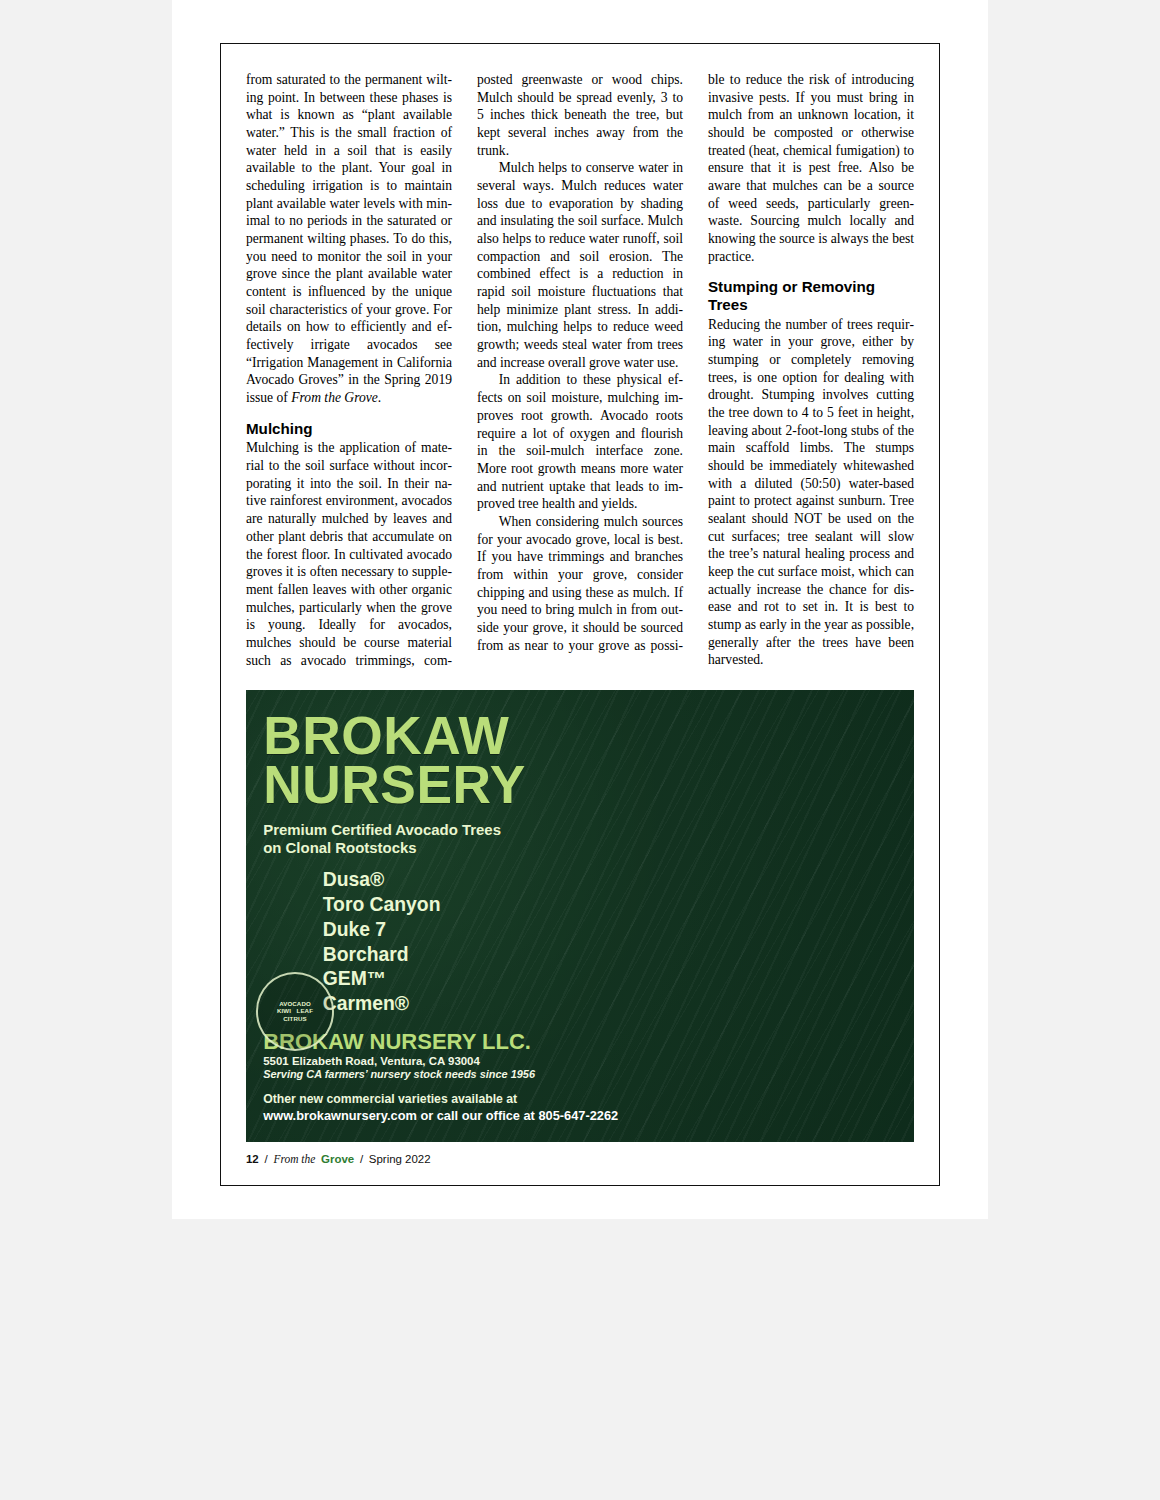from saturated to the permanent wilting point. In between these phases is what is known as “plant available water.” This is the small fraction of water held in a soil that is easily available to the plant. Your goal in scheduling irrigation is to maintain plant available water levels with minimal to no periods in the saturated or permanent wilting phases. To do this, you need to monitor the soil in your grove since the plant available water content is influenced by the unique soil characteristics of your grove. For details on how to efficiently and effectively irrigate avocados see “Irrigation Management in California Avocado Groves” in the Spring 2019 issue of From the Grove.
Mulching
Mulching is the application of material to the soil surface without incorporating it into the soil. In their native rainforest environment, avocados are naturally mulched by leaves and other plant debris that accumulate on the forest floor. In cultivated avocado groves it is often necessary to supplement fallen leaves with other organic mulches, particularly when the grove is young. Ideally for avocados, mulches should be course material such as avocado trimmings, composted greenwaste or wood chips. Mulch should be spread evenly, 3 to 5 inches thick beneath the tree, but kept several inches away from the trunk.
Mulch helps to conserve water in several ways. Mulch reduces water loss due to evaporation by shading and insulating the soil surface. Mulch also helps to reduce water runoff, soil compaction and soil erosion. The combined effect is a reduction in rapid soil moisture fluctuations that help minimize plant stress. In addition, mulching helps to reduce weed growth; weeds steal water from trees and increase overall grove water use.
In addition to these physical effects on soil moisture, mulching improves root growth. Avocado roots require a lot of oxygen and flourish in the soil-mulch interface zone. More root growth means more water and nutrient uptake that leads to improved tree health and yields.
When considering mulch sources for your avocado grove, local is best. If you have trimmings and branches from within your grove, consider chipping and using these as mulch. If you need to bring mulch in from outside your grove, it should be sourced from as near to your grove as possible to reduce the risk of introducing invasive pests. If you must bring in mulch from an unknown location, it should be composted or otherwise treated (heat, chemical fumigation) to ensure that it is pest free. Also be aware that mulches can be a source of weed seeds, particularly greenwaste. Sourcing mulch locally and knowing the source is always the best practice.
Stumping or Removing Trees
Reducing the number of trees requiring water in your grove, either by stumping or completely removing trees, is one option for dealing with drought. Stumping involves cutting the tree down to 4 to 5 feet in height, leaving about 2-foot-long stubs of the main scaffold limbs. The stumps should be immediately whitewashed with a diluted (50:50) water-based paint to protect against sunburn. Tree sealant should NOT be used on the cut surfaces; tree sealant will slow the tree’s natural healing process and keep the cut surface moist, which can actually increase the chance for disease and rot to set in. It is best to stump as early in the year as possible, generally after the trees have been harvested.
BROKAW NURSERY
Premium Certified Avocado Trees on Clonal Rootstocks
Dusa®
Toro Canyon
Duke 7
Borchard
GEM™
Carmen®
BROKAW NURSERY LLC.
5501 Elizabeth Road, Ventura, CA 93004
Serving CA farmers’ nursery stock needs since 1956
Other new commercial varieties available at
www.brokawnursery.com or call our office at 805-647-2262
AVOCADO
KIWI LEAF
CITRUS
12 / From the Grove / Spring 2022